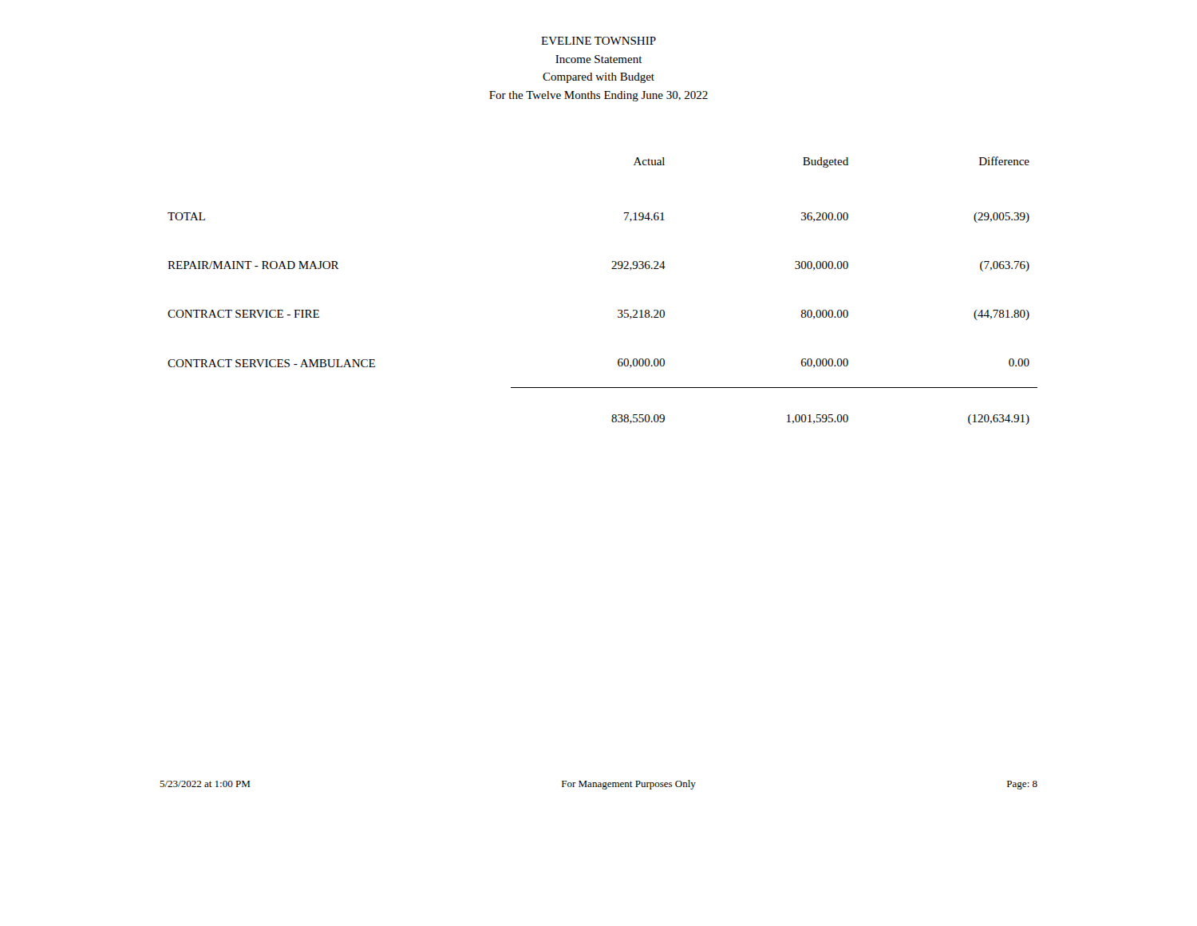EVELINE TOWNSHIP
Income Statement
Compared with Budget
For the Twelve Months Ending June 30, 2022
| | Actual | Budgeted | Difference |
| --- | --- | --- | --- |
| TOTAL | 7,194.61 | 36,200.00 | (29,005.39) |
| REPAIR/MAINT - ROAD MAJOR | 292,936.24 | 300,000.00 | (7,063.76) |
| CONTRACT SERVICE - FIRE | 35,218.20 | 80,000.00 | (44,781.80) |
| CONTRACT SERVICES - AMBULANCE | 60,000.00 | 60,000.00 | 0.00 |
| | 838,550.09 | 1,001,595.00 | (120,634.91) |
5/23/2022 at 1:00 PM
For Management Purposes Only
Page: 8